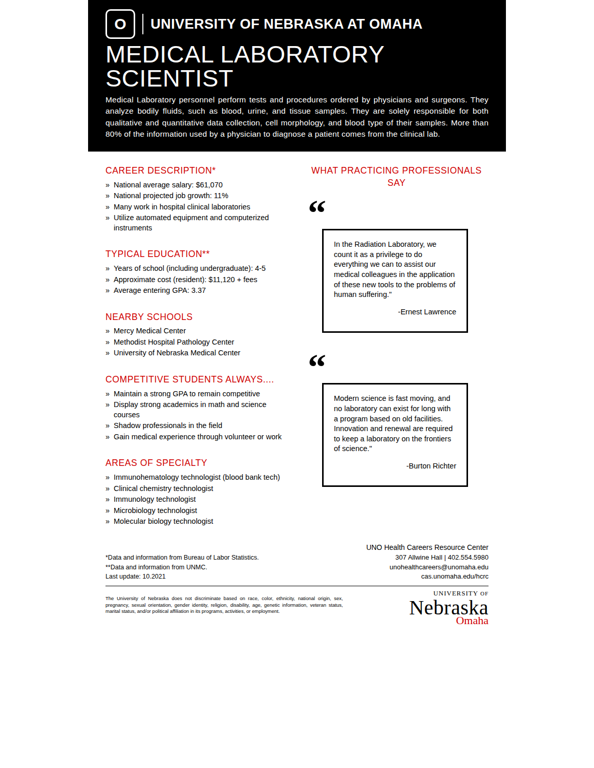O
University of Nebraska at Omaha
MEDICAL LABORATORY SCIENTIST
Medical Laboratory personnel perform tests and procedures ordered by physicians and surgeons. They analyze bodily fluids, such as blood, urine, and tissue samples. They are solely responsible for both qualitative and quantitative data collection, cell morphology, and blood type of their samples. More than 80% of the information used by a physician to diagnose a patient comes from the clinical lab.
Career Description*
National average salary: $61,070
National projected job growth: 11%
Many work in hospital clinical laboratories
Utilize automated equipment and computerized instruments
Typical Education**
Years of school (including undergraduate): 4-5
Approximate cost (resident): $11,120 + fees
Average entering GPA: 3.37
Nearby Schools
Mercy Medical Center
Methodist Hospital Pathology Center
University of Nebraska Medical Center
Competitive Students Always....
Maintain a strong GPA to remain competitive
Display strong academics in math and science courses
Shadow professionals in the field
Gain medical experience through volunteer or work
Areas of Specialty
Immunohematology technologist (blood bank tech)
Clinical chemistry technologist
Immunology technologist
Microbiology technologist
Molecular biology technologist
What Practicing Professionals Say
“
In the Radiation Laboratory, we count it as a privilege to do everything we can to assist our medical colleagues in the application of these new tools to the problems of human suffering."
-Ernest Lawrence
“
Modern science is fast moving, and no laboratory can exist for long with a program based on old facilities. Innovation and renewal are required to keep a laboratory on the frontiers of science."
-Burton Richter
*Data and information from Bureau of Labor Statistics.
**Data and information from UNMC.
Last update: 10.2021
UNO Health Careers Resource Center
307 Allwine Hall | 402.554.5980
unohealthcareers@unomaha.edu
cas.unomaha.edu/hcrc
The University of Nebraska does not discriminate based on race, color, ethnicity, national origin, sex, pregnancy, sexual orientation, gender identity, religion, disability, age, genetic information, veteran status, marital status, and/or political affiliation in its programs, activities, or employment.
UNIVERSITY OF Nebraska Omaha